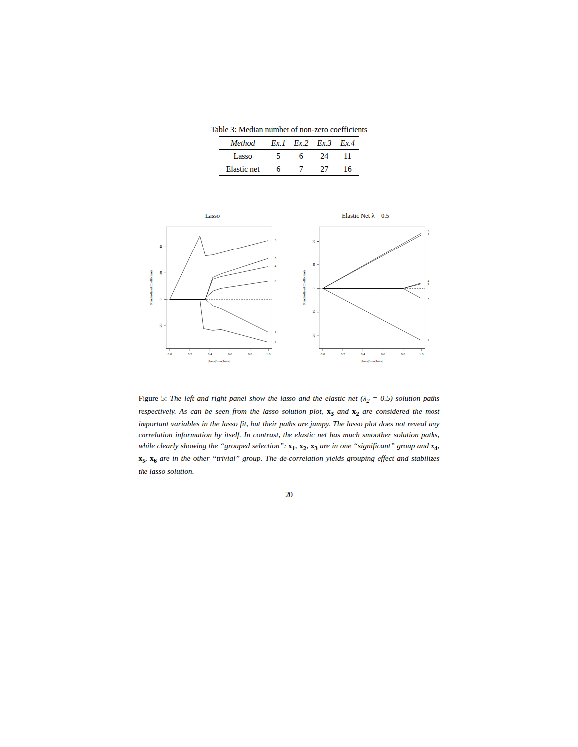Table 3: Median number of non-zero coefficients
| Method | Ex.1 | Ex.2 | Ex.3 | Ex.4 |
| --- | --- | --- | --- | --- |
| Lasso | 5 | 6 | 24 | 11 |
| Elastic net | 6 | 7 | 27 | 16 |
Lasso
40 20 0 -20 Standardized Coefficients 0.0 0.2 0.4 0.6 0.8 1.0 |beta|/max|beta| 3 5 4 6 1 2
Elastic Net λ = 0.5
20 10 0 -10 -20 Standardized Coefficients 0.0 0.2 0.4 0.6 0.8 1.0 |beta|/max|beta| 3 1 4 6 5 2
Figure 5: The left and right panel show the lasso and the elastic net (λ2 = 0.5) solution paths respectively. As can be seen from the lasso solution plot, x3 and x2 are considered the most important variables in the lasso fit, but their paths are jumpy. The lasso plot does not reveal any correlation information by itself. In contrast, the elastic net has much smoother solution paths, while clearly showing the “grouped selection”: x1, x2, x3 are in one “significant” group and x4, x5, x6 are in the other “trivial” group. The de-correlation yields grouping effect and stabilizes the lasso solution.
20